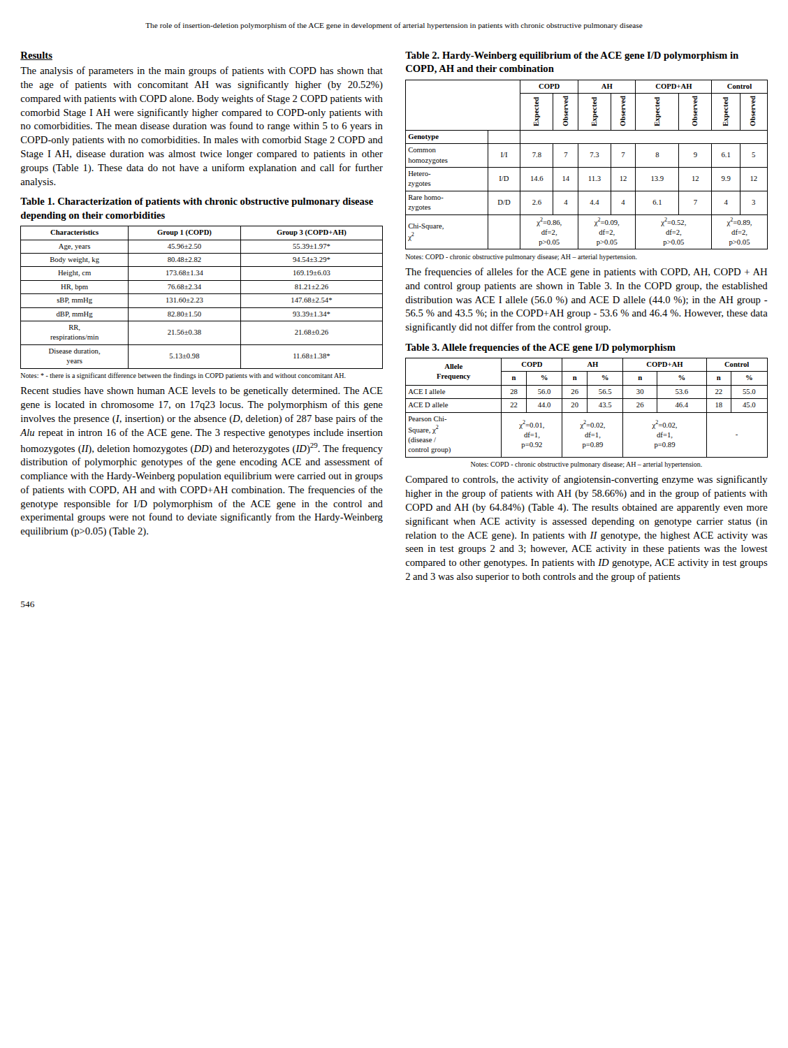The role of insertion-deletion polymorphism of the ACE gene in development of arterial hypertension in patients with chronic obstructive pulmonary disease
Results
The analysis of parameters in the main groups of patients with COPD has shown that the age of patients with concomitant AH was significantly higher (by 20.52%) compared with patients with COPD alone. Body weights of Stage 2 COPD patients with comorbid Stage I AH were significantly higher compared to COPD-only patients with no comorbidities. The mean disease duration was found to range within 5 to 6 years in COPD-only patients with no comorbidities. In males with comorbid Stage 2 COPD and Stage I AH, disease duration was almost twice longer compared to patients in other groups (Table 1). These data do not have a uniform explanation and call for further analysis.
Table 1. Characterization of patients with chronic obstructive pulmonary disease depending on their comorbidities
| Characteristics | Group 1 (COPD) | Group 3 (COPD+AH) |
| --- | --- | --- |
| Age, years | 45.96±2.50 | 55.39±1.97* |
| Body weight, kg | 80.48±2.82 | 94.54±3.29* |
| Height, cm | 173.68±1.34 | 169.19±6.03 |
| HR, bpm | 76.68±2.34 | 81.21±2.26 |
| sBP, mmHg | 131.60±2.23 | 147.68±2.54* |
| dBP, mmHg | 82.80±1.50 | 93.39±1.34* |
| RR, respirations/min | 21.56±0.38 | 21.68±0.26 |
| Disease duration, years | 5.13±0.98 | 11.68±1.38* |
Notes: * - there is a significant difference between the findings in COPD patients with and without concomitant AH.
Recent studies have shown human ACE levels to be genetically determined. The ACE gene is located in chromosome 17, on 17q23 locus. The polymorphism of this gene involves the presence (I, insertion) or the absence (D, deletion) of 287 base pairs of the Alu repeat in intron 16 of the ACE gene. The 3 respective genotypes include insertion homozygotes (II), deletion homozygotes (DD) and heterozygotes (ID)29. The frequency distribution of polymorphic genotypes of the gene encoding ACE and assessment of compliance with the Hardy-Weinberg population equilibrium were carried out in groups of patients with COPD, AH and with COPD+AH combination. The frequencies of the genotype responsible for I/D polymorphism of the ACE gene in the control and experimental groups were not found to deviate significantly from the Hardy-Weinberg equilibrium (p>0.05) (Table 2).
Table 2. Hardy-Weinberg equilibrium of the ACE gene I/D polymorphism in COPD, AH and their combination
| | COPD | AH | COPD+AH | Control |
| --- | --- | --- | --- | --- |
| Expected | Observed | Expected | Observed | Expected | Observed | Expected | Observed |
| Genotype | | |
| Common homozygotes | I/I | 7.8 | 7 | 7.3 | 7 | 8 | 9 | 6.1 | 5 |
| Hetero- zygotes | I/D | 14.6 | 14 | 11.3 | 12 | 13.9 | 12 | 9.9 | 12 |
| Rare homo- zygotes | D/D | 2.6 | 4 | 4.4 | 4 | 6.1 | 7 | 4 | 3 |
| Chi-Square, χ 2 | | χ 2 =0.86, df=2, p>0.05 | χ 2 =0.09, df=2, p>0.05 | χ 2 =0.52, df=2, p>0.05 | χ 2 =0.89, df=2, p>0.05 |
Notes: COPD - chronic obstructive pulmonary disease; AH – arterial hypertension.
The frequencies of alleles for the ACE gene in patients with COPD, AH, COPD + AH and control group patients are shown in Table 3. In the COPD group, the established distribution was ACE I allele (56.0 %) and ACE D allele (44.0 %); in the AH group - 56.5 % and 43.5 %; in the COPD+AH group - 53.6 % and 46.4 %. However, these data significantly did not differ from the control group.
Table 3. Allele frequencies of the ACE gene I/D polymorphism
| Allele Frequency | COPD | AH | COPD+AH | Control |
| --- | --- | --- | --- | --- |
| n | % | n | % | n | % | n | % |
| ACE I allele | 28 | 56.0 | 26 | 56.5 | 30 | 53.6 | 22 | 55.0 |
| ACE D allele | 22 | 44.0 | 20 | 43.5 | 26 | 46.4 | 18 | 45.0 |
| Pearson Chi- Square, χ 2 (disease / control group) | χ 2 =0.01, df=1, p=0.92 | χ 2 =0.02, df=1, p=0.89 | χ 2 =0.02, df=1, p=0.89 | - |
Notes: COPD - chronic obstructive pulmonary disease; AH – arterial hypertension.
Compared to controls, the activity of angiotensin-converting enzyme was significantly higher in the group of patients with AH (by 58.66%) and in the group of patients with COPD and AH (by 64.84%) (Table 4). The results obtained are apparently even more significant when ACE activity is assessed depending on genotype carrier status (in relation to the ACE gene). In patients with II genotype, the highest ACE activity was seen in test groups 2 and 3; however, ACE activity in these patients was the lowest compared to other genotypes. In patients with ID genotype, ACE activity in test groups 2 and 3 was also superior to both controls and the group of patients
546